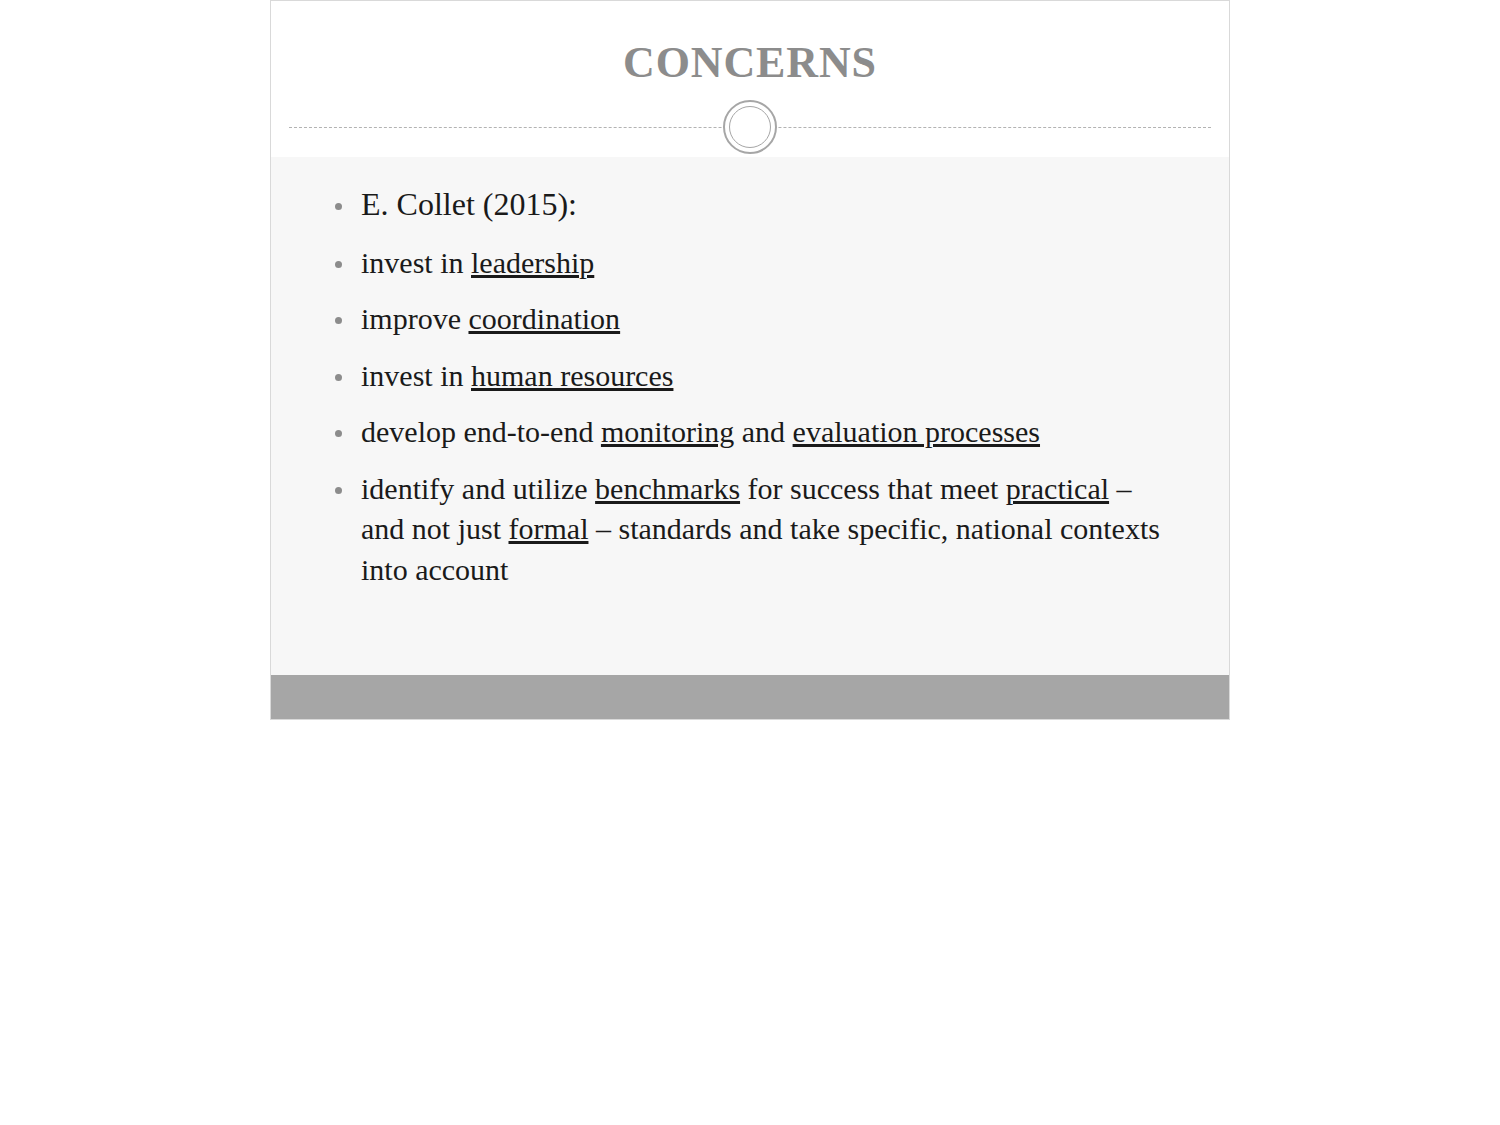CONCERNS
E. Collet (2015):
invest in leadership
improve coordination
invest in human resources
develop end-to-end monitoring and evaluation processes
identify and utilize benchmarks for success that meet practical – and not just formal – standards and take specific, national contexts into account